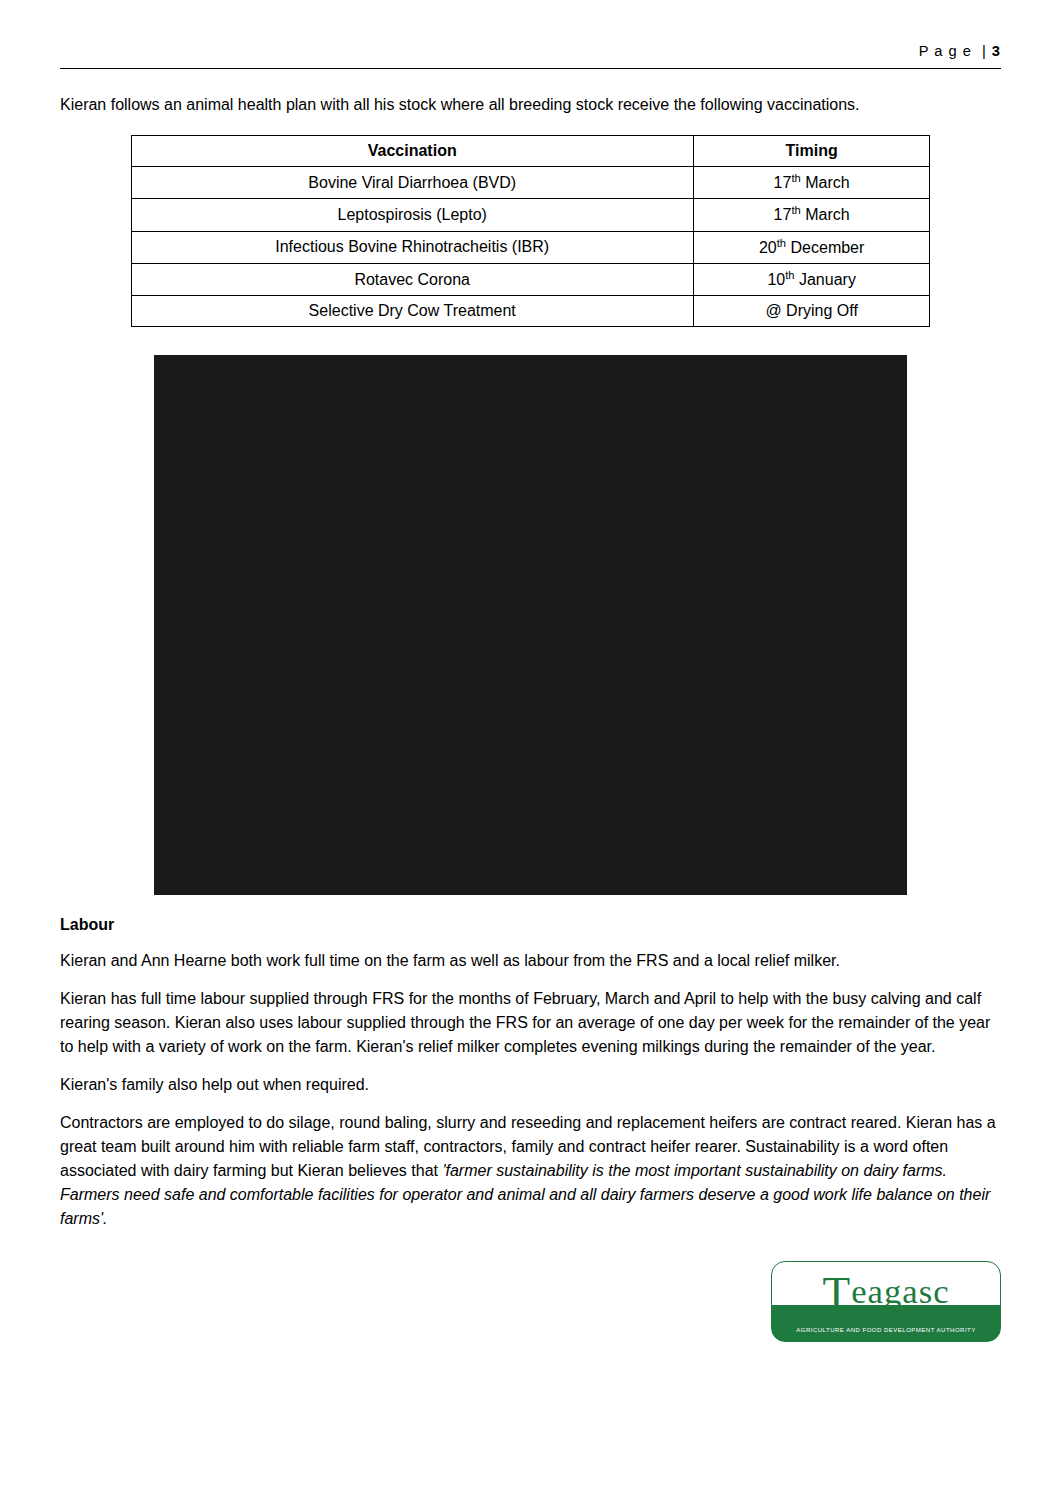P a g e | 3
Kieran follows an animal health plan with all his stock where all breeding stock receive the following vaccinations.
| Vaccination | Timing |
| --- | --- |
| Bovine Viral Diarrhoea (BVD) | 17 th March |
| Leptospirosis (Lepto) | 17 th March |
| Infectious Bovine Rhinotracheitis (IBR) | 20 th December |
| Rotavec Corona | 10 th January |
| Selective Dry Cow Treatment | @ Drying Off |
Farmer milking cows in the parlour
Labour
Kieran and Ann Hearne both work full time on the farm as well as labour from the FRS and a local relief milker.
Kieran has full time labour supplied through FRS for the months of February, March and April to help with the busy calving and calf rearing season. Kieran also uses labour supplied through the FRS for an average of one day per week for the remainder of the year to help with a variety of work on the farm. Kieran's relief milker completes evening milkings during the remainder of the year.
Kieran's family also help out when required.
Contractors are employed to do silage, round baling, slurry and reseeding and replacement heifers are contract reared. Kieran has a great team built around him with reliable farm staff, contractors, family and contract heifer rearer. Sustainability is a word often associated with dairy farming but Kieran believes that 'farmer sustainability is the most important sustainability on dairy farms. Farmers need safe and comfortable facilities for operator and animal and all dairy farmers deserve a good work life balance on their farms'.
Teagasc
Agriculture and Food Development Authority